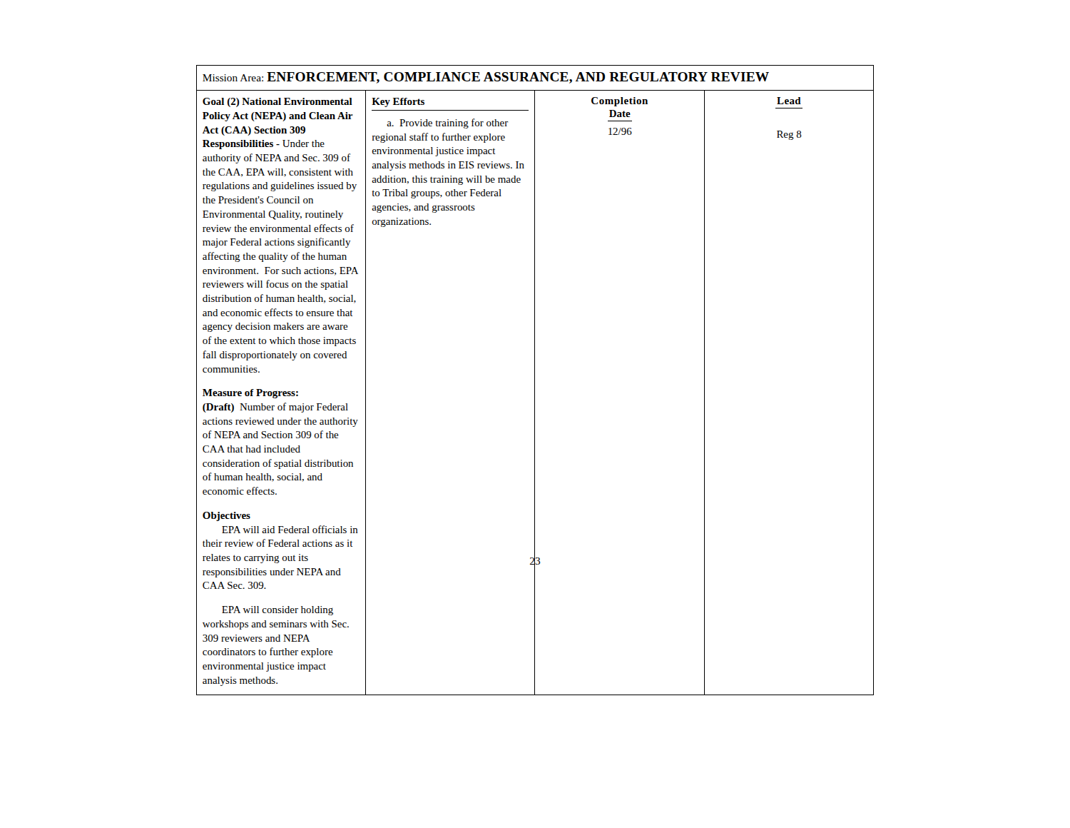| Mission Area: ENFORCEMENT, COMPLIANCE ASSURANCE, AND REGULATORY REVIEW |
| Goal (2) National Environmental Policy Act (NEPA) and Clean Air Act (CAA) Section 309 Responsibilities - Under the authority of NEPA and Sec. 309 of the CAA, EPA will, consistent with regulations and guidelines issued by the President's Council on Environmental Quality, routinely review the environmental effects of major Federal actions significantly affecting the quality of the human environment. For such actions, EPA reviewers will focus on the spatial distribution of human health, social, and economic effects to ensure that agency decision makers are aware of the extent to which those impacts fall disproportionately on covered communities. Measure of Progress: (Draft) Number of major Federal actions reviewed under the authority of NEPA and Section 309 of the CAA that had included consideration of spatial distribution of human health, social, and economic effects. Objectives EPA will aid Federal officials in their review of Federal actions as it relates to carrying out its responsibilities under NEPA and CAA Sec. 309. EPA will consider holding workshops and seminars with Sec. 309 reviewers and NEPA coordinators to further explore environmental justice impact analysis methods. | Key Efforts a. Provide training for other regional staff to further explore environmental justice impact analysis methods in EIS reviews. In addition, this training will be made to Tribal groups, other Federal agencies, and grassroots organizations. | Completion Date 12/96 | Lead Reg 8 |
23